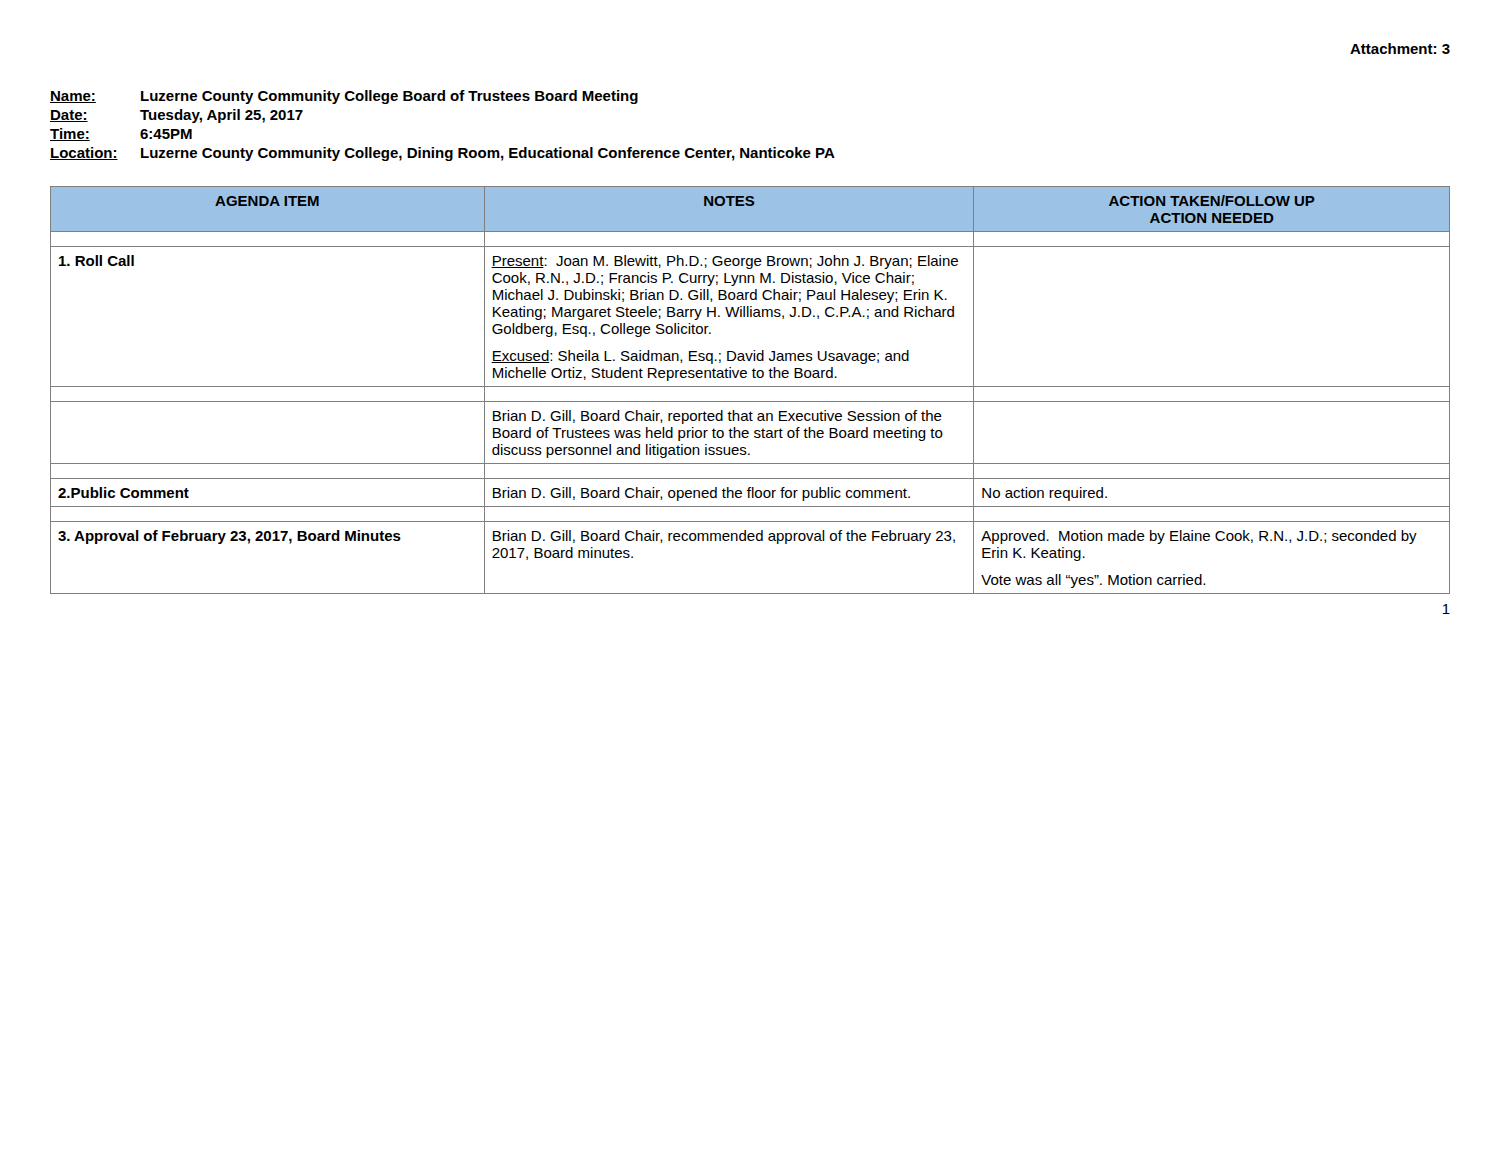Attachment: 3
Name: Luzerne County Community College Board of Trustees Board Meeting
Date: Tuesday, April 25, 2017
Time: 6:45PM
Location: Luzerne County Community College, Dining Room, Educational Conference Center, Nanticoke PA
| AGENDA ITEM | NOTES | ACTION TAKEN/FOLLOW UP ACTION NEEDED |
| --- | --- | --- |
| 1. Roll Call | Present : Joan M. Blewitt, Ph.D.; George Brown; John J. Bryan; Elaine Cook, R.N., J.D.; Francis P. Curry; Lynn M. Distasio, Vice Chair; Michael J. Dubinski; Brian D. Gill, Board Chair; Paul Halesey; Erin K. Keating; Margaret Steele; Barry H. Williams, J.D., C.P.A.; and Richard Goldberg, Esq., College Solicitor. Excused : Sheila L. Saidman, Esq.; David James Usavage; and Michelle Ortiz, Student Representative to the Board. | |
| | Brian D. Gill, Board Chair, reported that an Executive Session of the Board of Trustees was held prior to the start of the Board meeting to discuss personnel and litigation issues. | |
| 2.Public Comment | Brian D. Gill, Board Chair, opened the floor for public comment. | No action required. |
| 3. Approval of February 23, 2017, Board Minutes | Brian D. Gill, Board Chair, recommended approval of the February 23, 2017, Board minutes. | Approved. Motion made by Elaine Cook, R.N., J.D.; seconded by Erin K. Keating. Vote was all “yes”. Motion carried. |
1